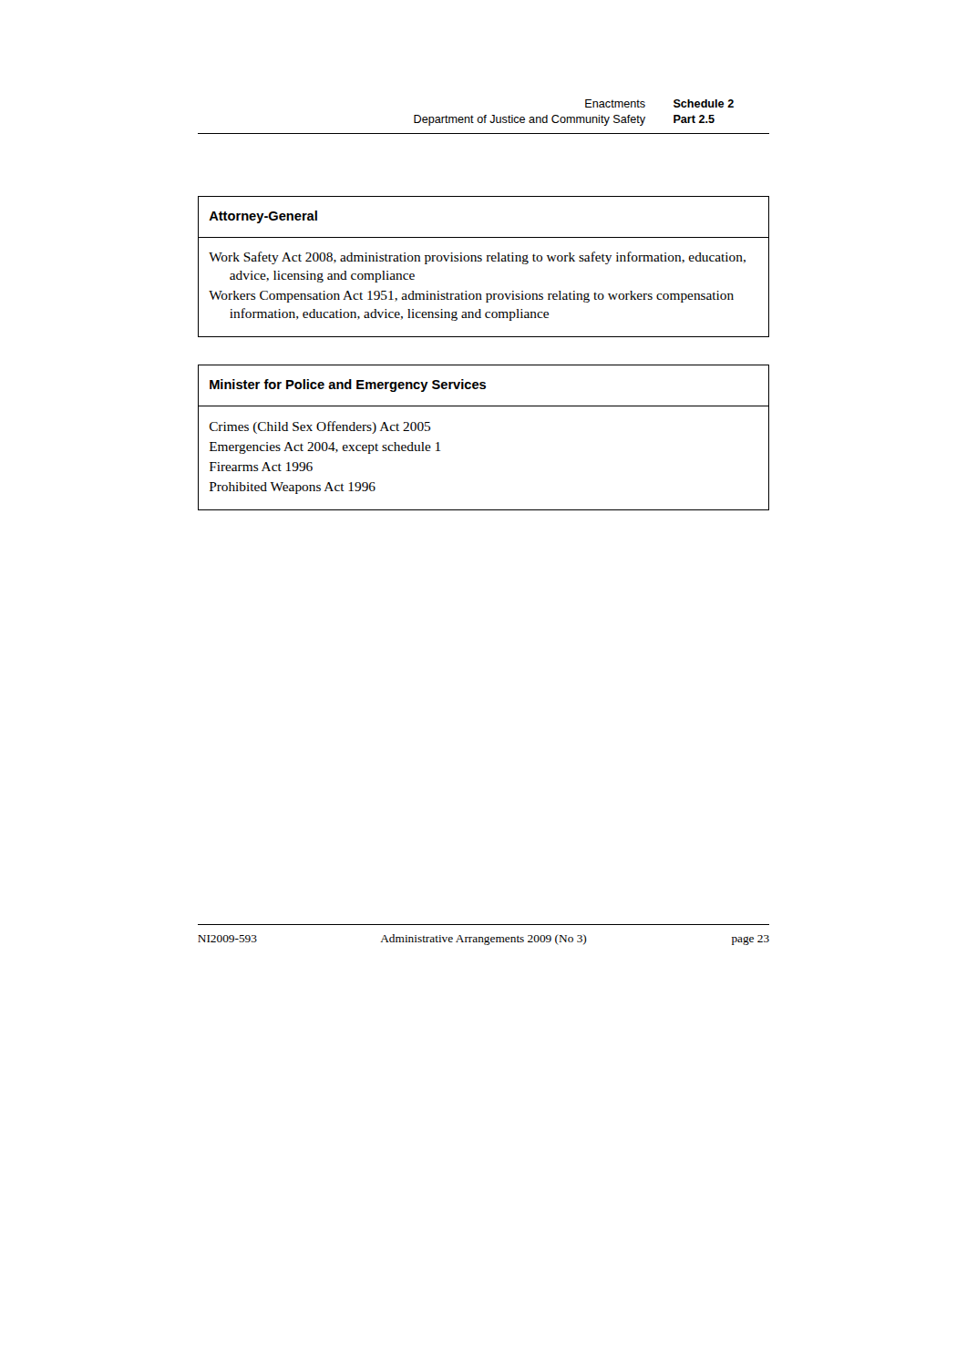| Enactments | Schedule 2 |
| Department of Justice and Community Safety | Part 2.5 |
Attorney-General
Work Safety Act 2008, administration provisions relating to work safety information, education, advice, licensing and compliance
Workers Compensation Act 1951, administration provisions relating to workers compensation information, education, advice, licensing and compliance
Minister for Police and Emergency Services
Crimes (Child Sex Offenders) Act 2005
Emergencies Act 2004, except schedule 1
Firearms Act 1996
Prohibited Weapons Act 1996
| NI2009-593 | Administrative Arrangements 2009 (No 3) | page 23 |